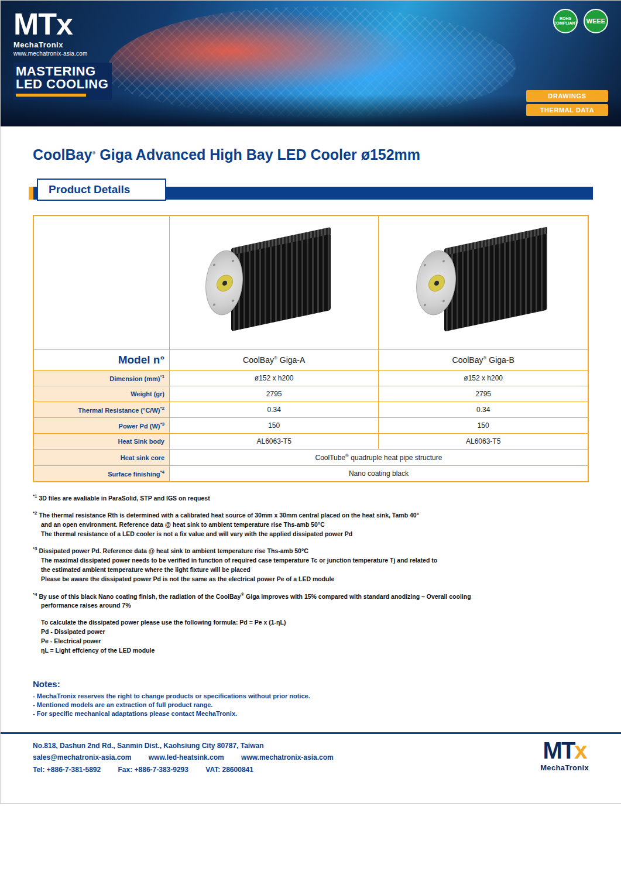MTx
MechaTronix
www.mechatronix-asia.com
MASTERING LED COOLING
ROHS
COMPLIANT
WEEE
DRAWINGS THERMAL DATA
CoolBay® Giga Advanced High Bay LED Cooler ø152mm
Product Details
| Model n° | CoolBay ® Giga-A | CoolBay ® Giga-B |
| Dimension (mm) *1 | ø152 x h200 | ø152 x h200 |
| Weight (gr) | 2795 | 2795 |
| Thermal Resistance (°C/W) *2 | 0.34 | 0.34 |
| Power Pd (W) *3 | 150 | 150 |
| Heat Sink body | AL6063-T5 | AL6063-T5 |
| Heat sink core | CoolTube ® quadruple heat pipe structure |
| Surface finishing *4 | Nano coating black |
*1 3D files are avaliable in ParaSolid, STP and IGS on request
*2 The thermal resistance Rth is determined with a calibrated heat source of 30mm x 30mm central placed on the heat sink, Tamb 40° and an open environment. Reference data @ heat sink to ambient temperature rise Ths-amb 50°C The thermal resistance of a LED cooler is not a fix value and will vary with the applied dissipated power Pd
*3 Dissipated power Pd. Reference data @ heat sink to ambient temperature rise Ths-amb 50°C The maximal dissipated power needs to be verified in function of required case temperature Tc or junction temperature Tj and related to the estimated ambient temperature where the light fixture will be placed Please be aware the dissipated power Pd is not the same as the electrical power Pe of a LED module
*4 By use of this black Nano coating finish, the radiation of the CoolBay® Giga improves with 15% compared with standard anodizing – Overall cooling performance raises around 7%
To calculate the dissipated power please use the following formula: Pd = Pe x (1-ηL) Pd - Dissipated power Pe - Electrical power ηL = Light effciency of the LED module
Notes:
- MechaTronix reserves the right to change products or specifications without prior notice.
- Mentioned models are an extraction of full product range.
- For specific mechanical adaptations please contact MechaTronix.
No.818, Dashun 2nd Rd., Sanmin Dist., Kaohsiung City 80787, Taiwan
sales@mechatronix-asia.com www.led-heatsink.com www.mechatronix-asia.com
Tel: +886-7-381-5892 Fax: +886-7-383-9293 VAT: 28600841
MTx
MechaTronix